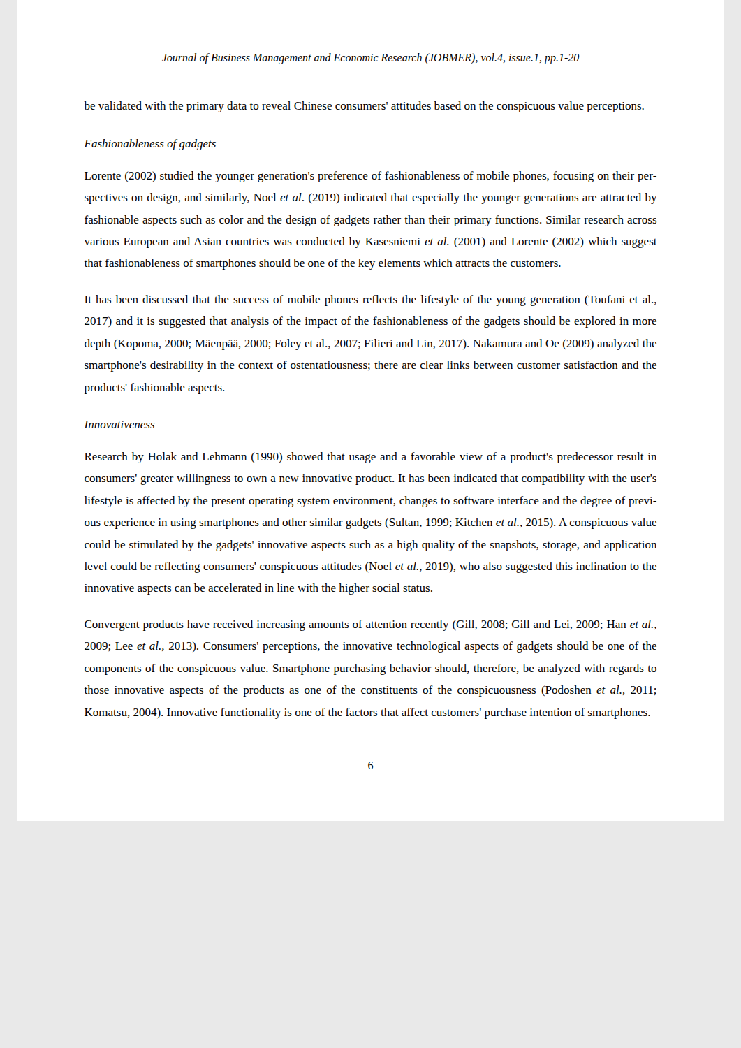Journal of Business Management and Economic Research (JOBMER), vol.4, issue.1, pp.1-20
be validated with the primary data to reveal Chinese consumers' attitudes based on the conspicuous value perceptions.
Fashionableness of gadgets
Lorente (2002) studied the younger generation's preference of fashionableness of mobile phones, focusing on their perspectives on design, and similarly, Noel et al. (2019) indicated that especially the younger generations are attracted by fashionable aspects such as color and the design of gadgets rather than their primary functions. Similar research across various European and Asian countries was conducted by Kasesniemi et al. (2001) and Lorente (2002) which suggest that fashionableness of smartphones should be one of the key elements which attracts the customers.
It has been discussed that the success of mobile phones reflects the lifestyle of the young generation (Toufani et al., 2017) and it is suggested that analysis of the impact of the fashionableness of the gadgets should be explored in more depth (Kopoma, 2000; Mäenpää, 2000; Foley et al., 2007; Filieri and Lin, 2017). Nakamura and Oe (2009) analyzed the smartphone's desirability in the context of ostentatiousness; there are clear links between customer satisfaction and the products' fashionable aspects.
Innovativeness
Research by Holak and Lehmann (1990) showed that usage and a favorable view of a product's predecessor result in consumers' greater willingness to own a new innovative product. It has been indicated that compatibility with the user's lifestyle is affected by the present operating system environment, changes to software interface and the degree of previous experience in using smartphones and other similar gadgets (Sultan, 1999; Kitchen et al., 2015). A conspicuous value could be stimulated by the gadgets' innovative aspects such as a high quality of the snapshots, storage, and application level could be reflecting consumers' conspicuous attitudes (Noel et al., 2019), who also suggested this inclination to the innovative aspects can be accelerated in line with the higher social status.
Convergent products have received increasing amounts of attention recently (Gill, 2008; Gill and Lei, 2009; Han et al., 2009; Lee et al., 2013). Consumers' perceptions, the innovative technological aspects of gadgets should be one of the components of the conspicuous value. Smartphone purchasing behavior should, therefore, be analyzed with regards to those innovative aspects of the products as one of the constituents of the conspicuousness (Podoshen et al., 2011; Komatsu, 2004). Innovative functionality is one of the factors that affect customers' purchase intention of smartphones.
6